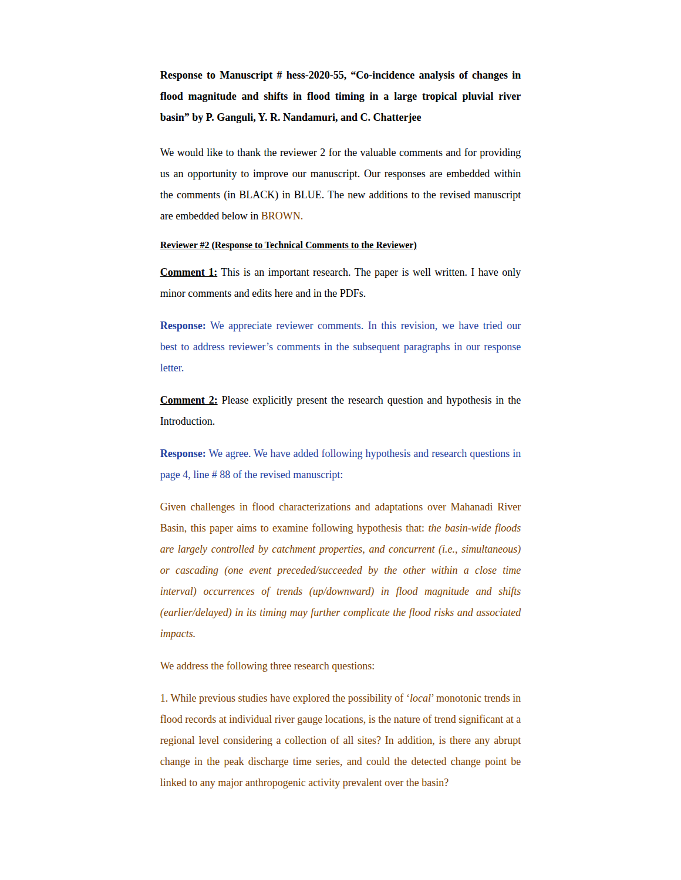Response to Manuscript # hess-2020-55, “Co-incidence analysis of changes in flood magnitude and shifts in flood timing in a large tropical pluvial river basin” by P. Ganguli, Y. R. Nandamuri, and C. Chatterjee
We would like to thank the reviewer 2 for the valuable comments and for providing us an opportunity to improve our manuscript. Our responses are embedded within the comments (in BLACK) in BLUE. The new additions to the revised manuscript are embedded below in BROWN.
Reviewer #2 (Response to Technical Comments to the Reviewer)
Comment 1: This is an important research. The paper is well written. I have only minor comments and edits here and in the PDFs.
Response: We appreciate reviewer comments. In this revision, we have tried our best to address reviewer’s comments in the subsequent paragraphs in our response letter.
Comment 2: Please explicitly present the research question and hypothesis in the Introduction.
Response: We agree. We have added following hypothesis and research questions in page 4, line # 88 of the revised manuscript:
Given challenges in flood characterizations and adaptations over Mahanadi River Basin, this paper aims to examine following hypothesis that: the basin-wide floods are largely controlled by catchment properties, and concurrent (i.e., simultaneous) or cascading (one event preceded/succeeded by the other within a close time interval) occurrences of trends (up/downward) in flood magnitude and shifts (earlier/delayed) in its timing may further complicate the flood risks and associated impacts.
We address the following three research questions:
1. While previous studies have explored the possibility of ‘local’ monotonic trends in flood records at individual river gauge locations, is the nature of trend significant at a regional level considering a collection of all sites? In addition, is there any abrupt change in the peak discharge time series, and could the detected change point be linked to any major anthropogenic activity prevalent over the basin?